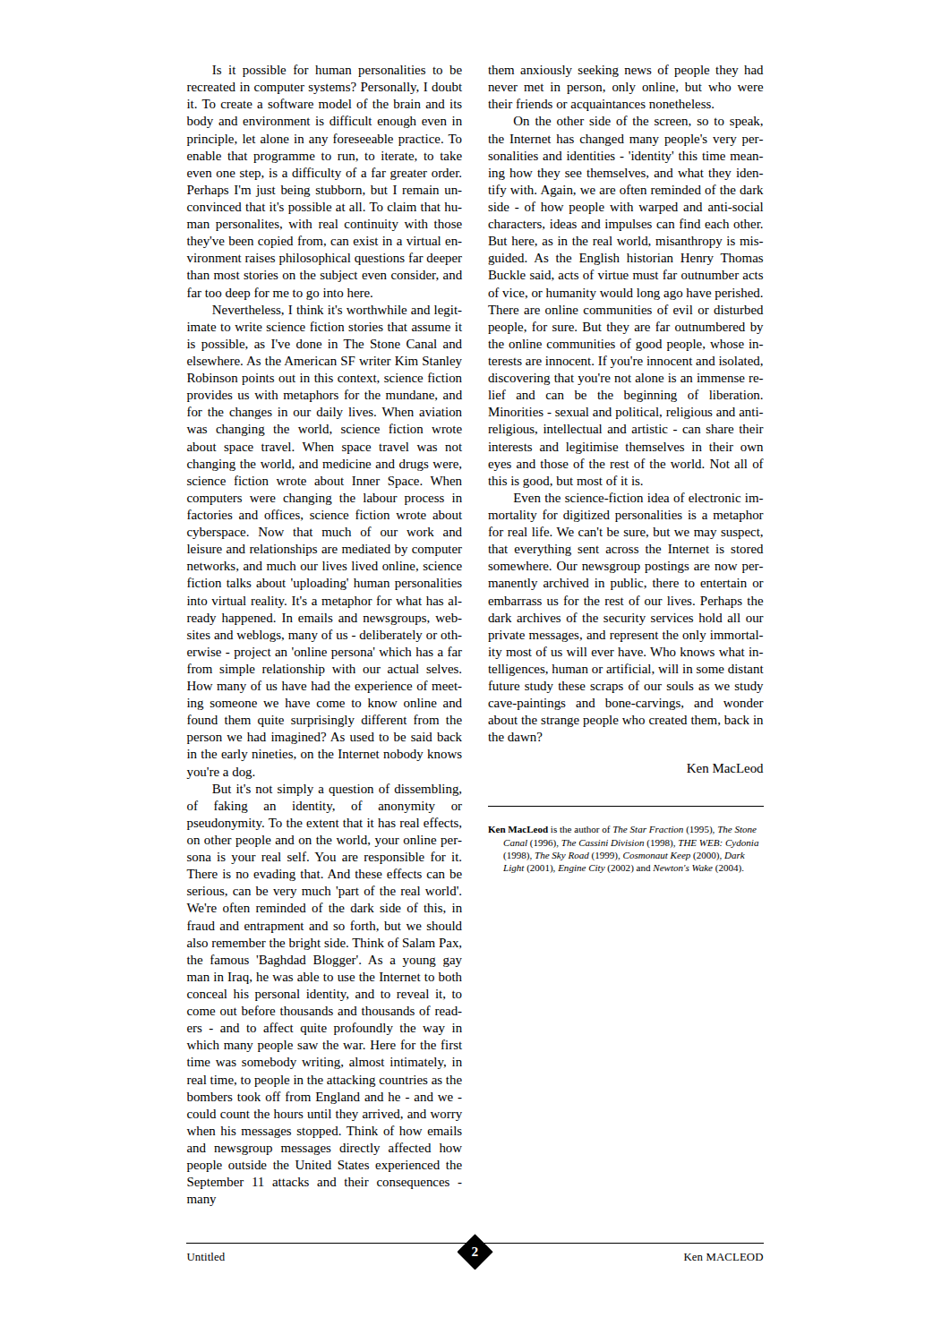Is it possible for human personalities to be recreated in computer systems? Personally, I doubt it. To create a software model of the brain and its body and environment is difficult enough even in principle, let alone in any foreseeable practice. To enable that programme to run, to iterate, to take even one step, is a difficulty of a far greater order. Perhaps I'm just being stubborn, but I remain unconvinced that it's possible at all. To claim that human personalites, with real continuity with those they've been copied from, can exist in a virtual environment raises philosophical questions far deeper than most stories on the subject even consider, and far too deep for me to go into here.
Nevertheless, I think it's worthwhile and legitimate to write science fiction stories that assume it is possible, as I've done in The Stone Canal and elsewhere. As the American SF writer Kim Stanley Robinson points out in this context, science fiction provides us with metaphors for the mundane, and for the changes in our daily lives. When aviation was changing the world, science fiction wrote about space travel. When space travel was not changing the world, and medicine and drugs were, science fiction wrote about Inner Space. When computers were changing the labour process in factories and offices, science fiction wrote about cyberspace. Now that much of our work and leisure and relationships are mediated by computer networks, and much our lives lived online, science fiction talks about 'uploading' human personalities into virtual reality. It's a metaphor for what has already happened. In emails and newsgroups, websites and weblogs, many of us - deliberately or otherwise - project an 'online persona' which has a far from simple relationship with our actual selves. How many of us have had the experience of meeting someone we have come to know online and found them quite surprisingly different from the person we had imagined? As used to be said back in the early nineties, on the Internet nobody knows you're a dog.
But it's not simply a question of dissembling, of faking an identity, of anonymity or pseudonymity. To the extent that it has real effects, on other people and on the world, your online persona is your real self. You are responsible for it. There is no evading that. And these effects can be serious, can be very much 'part of the real world'. We're often reminded of the dark side of this, in fraud and entrapment and so forth, but we should also remember the bright side. Think of Salam Pax, the famous 'Baghdad Blogger'. As a young gay man in Iraq, he was able to use the Internet to both conceal his personal identity, and to reveal it, to come out before thousands and thousands of readers - and to affect quite profoundly the way in which many people saw the war. Here for the first time was somebody writing, almost intimately, in real time, to people in the attacking countries as the bombers took off from England and he - and we - could count the hours until they arrived, and worry when his messages stopped. Think of how emails and newsgroup messages directly affected how people outside the United States experienced the September 11 attacks and their consequences - many
them anxiously seeking news of people they had never met in person, only online, but who were their friends or acquaintances nonetheless.
On the other side of the screen, so to speak, the Internet has changed many people's very personalities and identities - 'identity' this time meaning how they see themselves, and what they identify with. Again, we are often reminded of the dark side - of how people with warped and anti-social characters, ideas and impulses can find each other. But here, as in the real world, misanthropy is misguided. As the English historian Henry Thomas Buckle said, acts of virtue must far outnumber acts of vice, or humanity would long ago have perished. There are online communities of evil or disturbed people, for sure. But they are far outnumbered by the online communities of good people, whose interests are innocent. If you're innocent and isolated, discovering that you're not alone is an immense relief and can be the beginning of liberation. Minorities - sexual and political, religious and anti-religious, intellectual and artistic - can share their interests and legitimise themselves in their own eyes and those of the rest of the world. Not all of this is good, but most of it is.
Even the science-fiction idea of electronic immortality for digitized personalities is a metaphor for real life. We can't be sure, but we may suspect, that everything sent across the Internet is stored somewhere. Our newsgroup postings are now permanently archived in public, there to entertain or embarrass us for the rest of our lives. Perhaps the dark archives of the security services hold all our private messages, and represent the only immortality most of us will ever have. Who knows what intelligences, human or artificial, will in some distant future study these scraps of our souls as we study cave-paintings and bone-carvings, and wonder about the strange people who created them, back in the dawn?
Ken MacLeod
Ken MacLeod is the author of The Star Fraction (1995), The Stone Canal (1996), The Cassini Division (1998), THE WEB: Cydonia (1998), The Sky Road (1999), Cosmonaut Keep (2000), Dark Light (2001), Engine City (2002) and Newton's Wake (2004).
Untitled
2
Ken MACLEOD